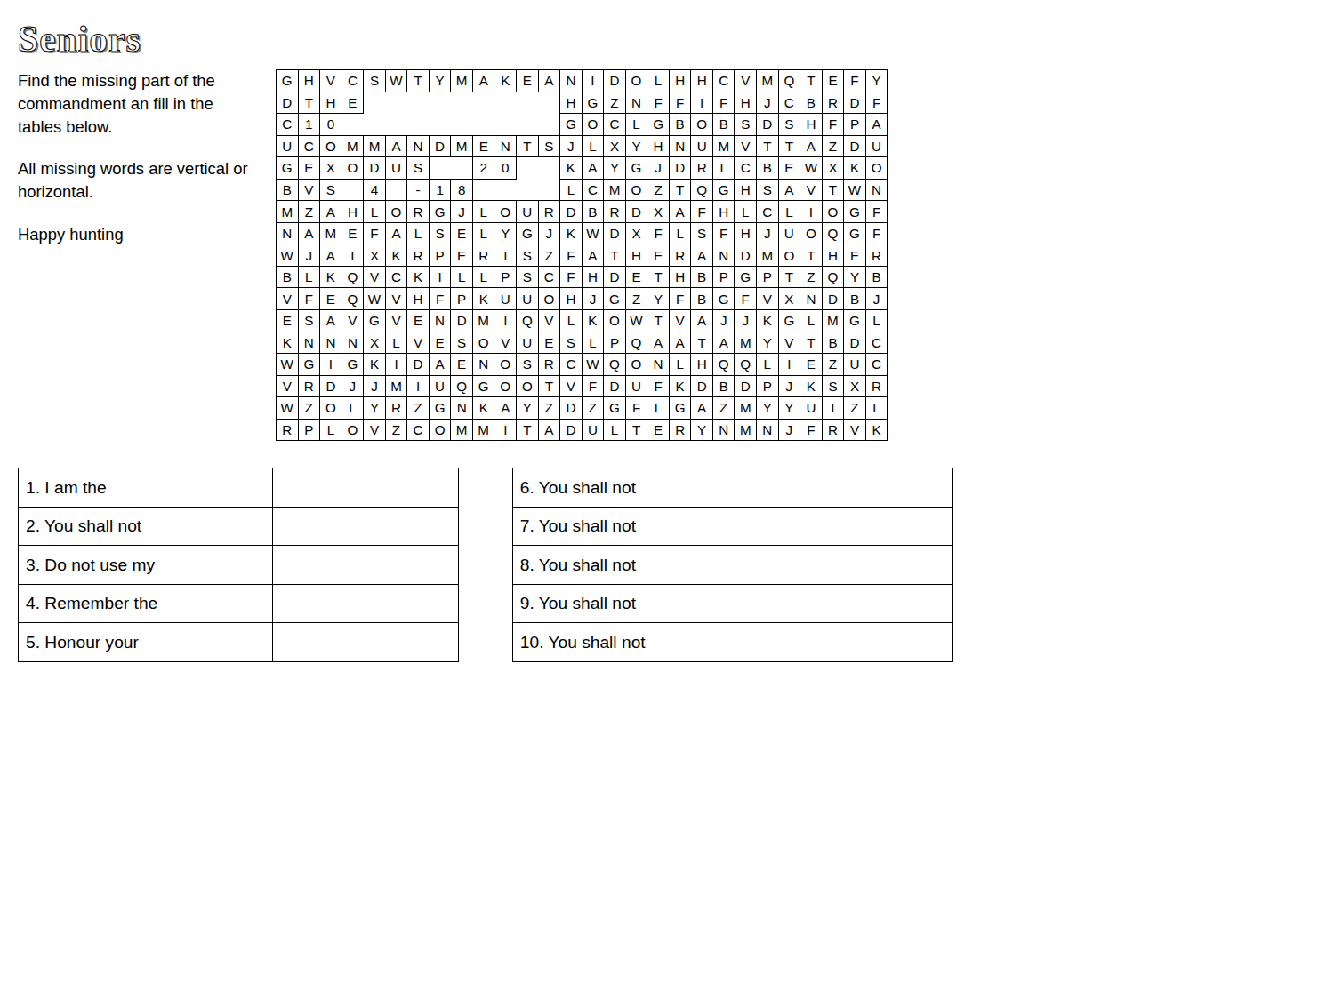Seniors
Find the missing part of the commandment an fill in the tables below.
All missing words are vertical or horizontal.
Happy hunting
| G | H | V | C | S | W | T | Y | M | A | K | E | A | N | I | D | O | L | H | H | C | V | M | Q | T | E | F | Y |
| D | T | H | E | | | | | | | | | | H | G | Z | N | F | F | I | F | H | J | C | B | R | D | F |
| C | 1 | 0 | | | | | | | | | | | G | O | C | L | G | B | O | B | S | D | S | H | F | P | A |
| U | C | O | M | M | A | N | D | M | E | N | T | S | J | L | X | Y | H | N | U | M | V | T | T | A | Z | D | U |
| G | E | X | O | D | U | S | | | 2 | 0 | | | K | A | Y | G | J | D | R | L | C | B | E | W | X | K | O |
| B | V | S | | 4 | | - | 1 | 8 | | | | | L | C | M | O | Z | T | Q | G | H | S | A | V | T | W | N |
| M | Z | A | H | L | O | R | G | J | L | O | U | R | D | B | R | D | X | A | F | H | L | C | L | I | O | G | F |
| N | A | M | E | F | A | L | S | E | L | Y | G | J | K | W | D | X | F | L | S | F | H | J | U | O | Q | G | F |
| W | J | A | I | X | K | R | P | E | R | I | S | Z | F | A | T | H | E | R | A | N | D | M | O | T | H | E | R |
| B | L | K | Q | V | C | K | I | L | L | P | S | C | F | H | D | E | T | H | B | P | G | P | T | Z | Q | Y | B |
| V | F | E | Q | W | V | H | F | P | K | U | U | O | H | J | G | Z | Y | F | B | G | F | V | X | N | D | B | J |
| E | S | A | V | G | V | E | N | D | M | I | Q | V | L | K | O | W | T | V | A | J | J | K | G | L | M | G | L |
| K | N | N | N | X | L | V | E | S | O | V | U | E | S | L | P | Q | A | A | T | A | M | Y | V | T | B | D | C |
| W | G | I | G | K | I | D | A | E | N | O | S | R | C | W | Q | O | N | L | H | Q | Q | L | I | E | Z | U | C |
| V | R | D | J | J | M | I | U | Q | G | O | O | T | V | F | D | U | F | K | D | B | D | P | J | K | S | X | R |
| W | Z | O | L | Y | R | Z | G | N | K | A | Y | Z | D | Z | G | F | L | G | A | Z | M | Y | Y | U | I | Z | L |
| R | P | L | O | V | Z | C | O | M | M | I | T | A | D | U | L | T | E | R | Y | N | M | N | J | F | R | V | K |
| 1. I am the | |
| 2. You shall not | |
| 3. Do not use my | |
| 4. Remember the | |
| 5. Honour your | |
| 6. You shall not | |
| 7. You shall not | |
| 8. You shall not | |
| 9. You shall not | |
| 10. You shall not | |